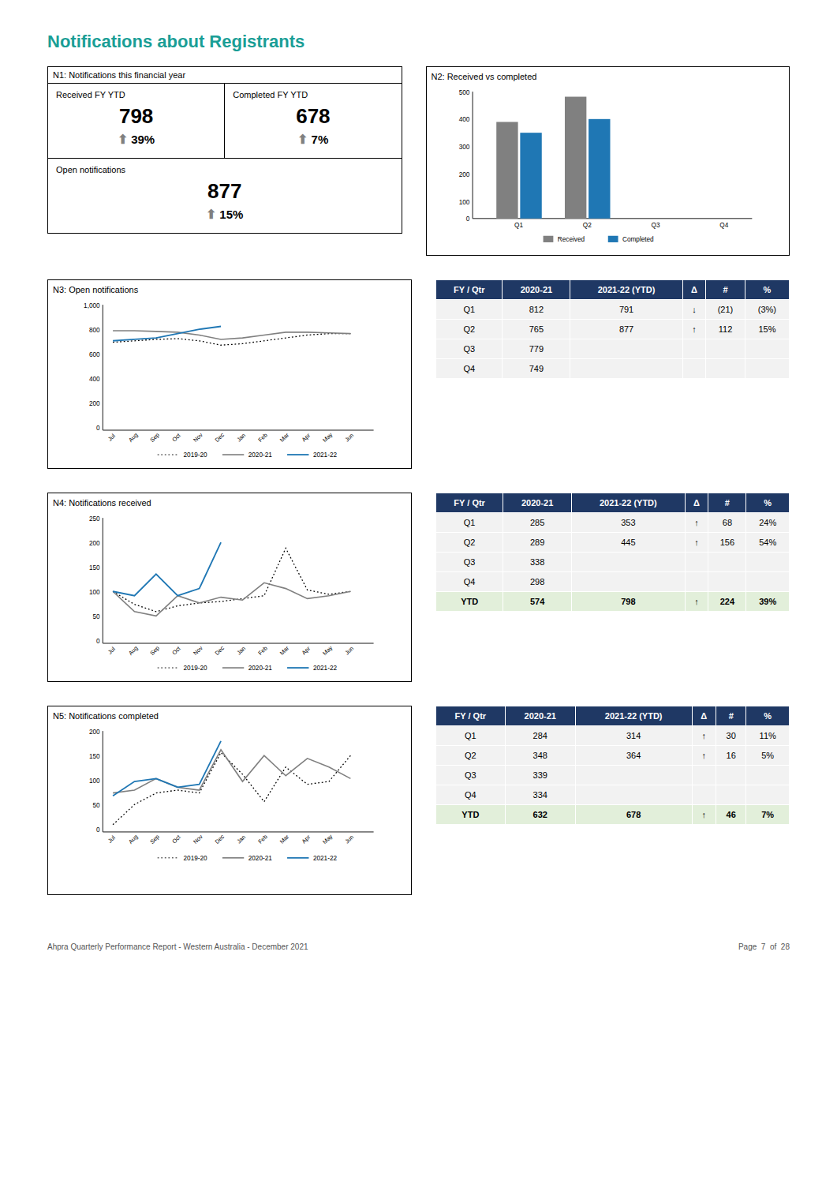Notifications about Registrants
N1: Notifications this financial year
Received FY YTD
798
⬆ 39%
Completed FY YTD
678
⬆ 7%
Open notifications
877
⬆ 15%
N2: Received vs completed
500 400 300 200 100 0 Q1 Q2 Q3 Q4 Received Completed
N3: Open notifications
1,000 800 600 400 200 0 Jul Aug Sep Oct Nov Dec Jan Feb Mar Apr May Jun 2019-20 2020-21 2021-22
| FY / Qtr | 2020-21 | 2021-22 (YTD) | Δ | # | % |
| --- | --- | --- | --- | --- | --- |
| Q1 | 812 | 791 | ↓ | (21) | (3%) |
| Q2 | 765 | 877 | ↑ | 112 | 15% |
| Q3 | 779 | | | | |
| Q4 | 749 | | | | |
N4: Notifications received
250 200 150 100 50 0 Jul Aug Sep Oct Nov Dec Jan Feb Mar Apr May Jun 2019-20 2020-21 2021-22
| FY / Qtr | 2020-21 | 2021-22 (YTD) | Δ | # | % |
| --- | --- | --- | --- | --- | --- |
| Q1 | 285 | 353 | ↑ | 68 | 24% |
| Q2 | 289 | 445 | ↑ | 156 | 54% |
| Q3 | 338 | | | | |
| Q4 | 298 | | | | |
| YTD | 574 | 798 | ↑ | 224 | 39% |
N5: Notifications completed
200 150 100 50 0 Jul Aug Sep Oct Nov Dec Jan Feb Mar Apr May Jun 2019-20 2020-21 2021-22
| FY / Qtr | 2020-21 | 2021-22 (YTD) | Δ | # | % |
| --- | --- | --- | --- | --- | --- |
| Q1 | 284 | 314 | ↑ | 30 | 11% |
| Q2 | 348 | 364 | ↑ | 16 | 5% |
| Q3 | 339 | | | | |
| Q4 | 334 | | | | |
| YTD | 632 | 678 | ↑ | 46 | 7% |
Ahpra Quarterly Performance Report - Western Australia - December 2021
Page 7 of 28